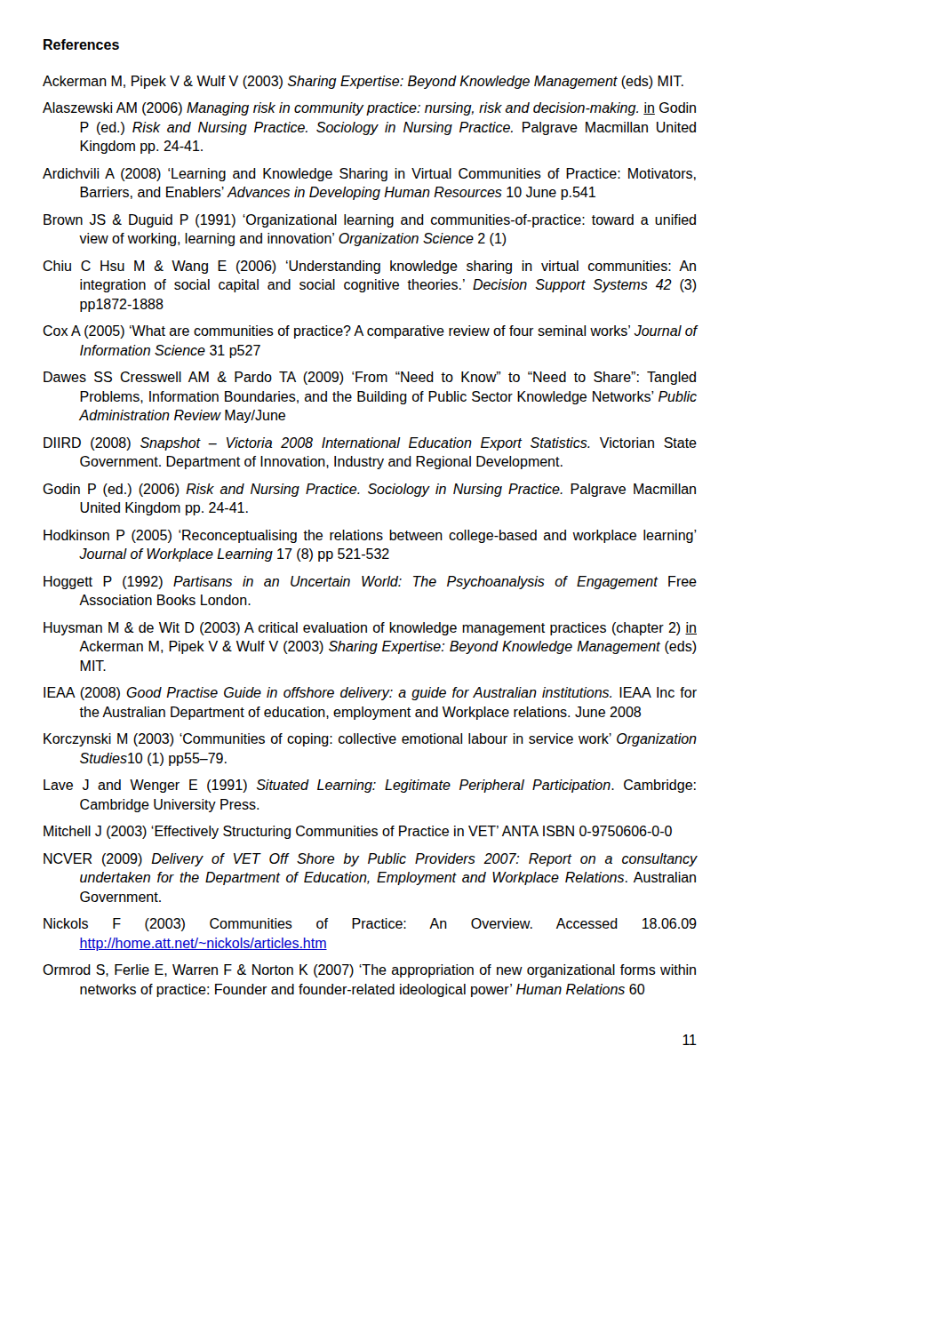References
Ackerman M, Pipek V & Wulf V (2003) Sharing Expertise: Beyond Knowledge Management (eds) MIT.
Alaszewski AM (2006) Managing risk in community practice: nursing, risk and decision-making. in Godin P (ed.) Risk and Nursing Practice. Sociology in Nursing Practice. Palgrave Macmillan United Kingdom pp. 24-41.
Ardichvili A (2008) ‘Learning and Knowledge Sharing in Virtual Communities of Practice: Motivators, Barriers, and Enablers’ Advances in Developing Human Resources 10 June p.541
Brown JS & Duguid P (1991) ‘Organizational learning and communities-of-practice: toward a unified view of working, learning and innovation’ Organization Science 2 (1)
Chiu C Hsu M & Wang E (2006) ‘Understanding knowledge sharing in virtual communities: An integration of social capital and social cognitive theories.’ Decision Support Systems 42 (3) pp1872-1888
Cox A (2005) ‘What are communities of practice? A comparative review of four seminal works’ Journal of Information Science 31 p527
Dawes SS Cresswell AM & Pardo TA (2009) ‘From “Need to Know” to “Need to Share”: Tangled Problems, Information Boundaries, and the Building of Public Sector Knowledge Networks’ Public Administration Review May/June
DIIRD (2008) Snapshot – Victoria 2008 International Education Export Statistics. Victorian State Government. Department of Innovation, Industry and Regional Development.
Godin P (ed.) (2006) Risk and Nursing Practice. Sociology in Nursing Practice. Palgrave Macmillan United Kingdom pp. 24-41.
Hodkinson P (2005) ‘Reconceptualising the relations between college-based and workplace learning’ Journal of Workplace Learning 17 (8) pp 521-532
Hoggett P (1992) Partisans in an Uncertain World: The Psychoanalysis of Engagement Free Association Books London.
Huysman M & de Wit D (2003) A critical evaluation of knowledge management practices (chapter 2) in Ackerman M, Pipek V & Wulf V (2003) Sharing Expertise: Beyond Knowledge Management (eds) MIT.
IEAA (2008) Good Practise Guide in offshore delivery: a guide for Australian institutions. IEAA Inc for the Australian Department of education, employment and Workplace relations. June 2008
Korczynski M (2003) ‘Communities of coping: collective emotional labour in service work’ Organization Studies10 (1) pp55–79.
Lave J and Wenger E (1991) Situated Learning: Legitimate Peripheral Participation. Cambridge: Cambridge University Press.
Mitchell J (2003) ‘Effectively Structuring Communities of Practice in VET’ ANTA ISBN 0-9750606-0-0
NCVER (2009) Delivery of VET Off Shore by Public Providers 2007: Report on a consultancy undertaken for the Department of Education, Employment and Workplace Relations. Australian Government.
Nickols F (2003) Communities of Practice: An Overview. Accessed 18.06.09 http://home.att.net/~nickols/articles.htm
Ormrod S, Ferlie E, Warren F & Norton K (2007) ‘The appropriation of new organizational forms within networks of practice: Founder and founder-related ideological power’ Human Relations 60
11